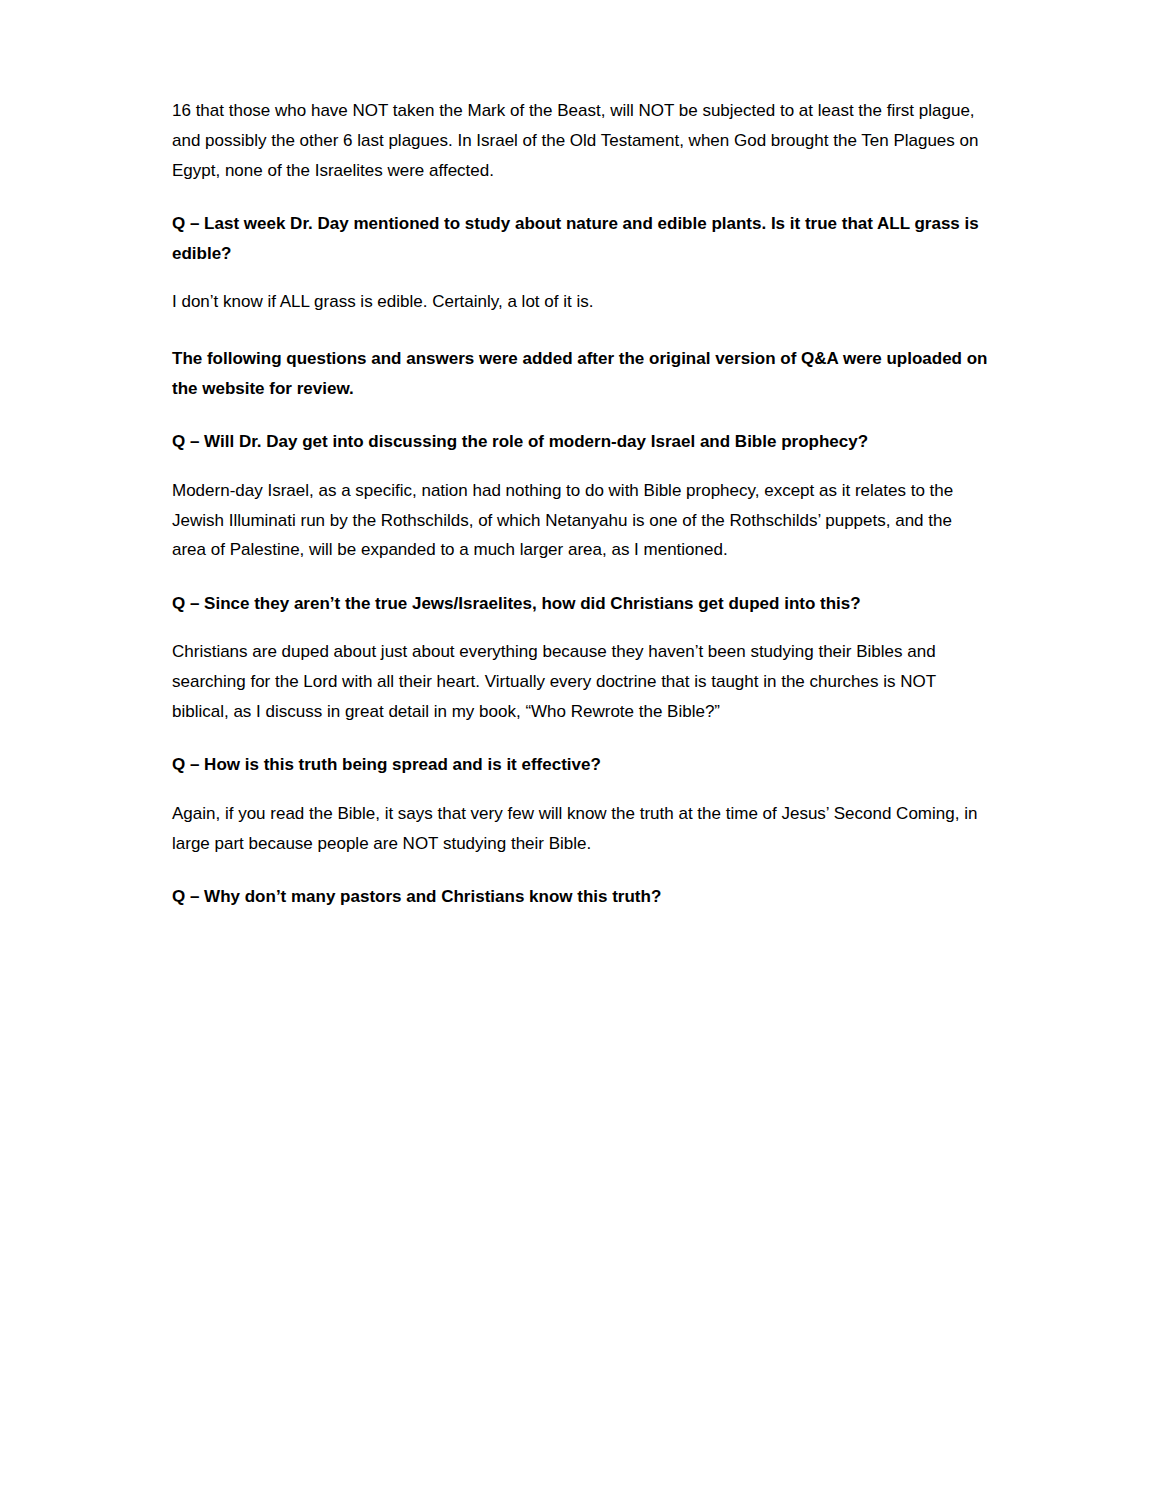16 that those who have NOT taken the Mark of the Beast, will NOT be subjected to at least the first plague, and possibly the other 6 last plagues. In Israel of the Old Testament, when God brought the Ten Plagues on Egypt, none of the Israelites were affected.
Q – Last week Dr. Day mentioned to study about nature and edible plants. Is it true that ALL grass is edible?
I don’t know if ALL grass is edible. Certainly, a lot of it is.
The following questions and answers were added after the original version of Q&A were uploaded on the website for review.
Q – Will Dr. Day get into discussing the role of modern-day Israel and Bible prophecy?
Modern-day Israel, as a specific, nation had nothing to do with Bible prophecy, except as it relates to the Jewish Illuminati run by the Rothschilds, of which Netanyahu is one of the Rothschilds’ puppets, and the area of Palestine, will be expanded to a much larger area, as I mentioned.
Q – Since they aren’t the true Jews/Israelites, how did Christians get duped into this?
Christians are duped about just about everything because they haven’t been studying their Bibles and searching for the Lord with all their heart. Virtually every doctrine that is taught in the churches is NOT biblical, as I discuss in great detail in my book, “Who Rewrote the Bible?”
Q – How is this truth being spread and is it effective?
Again, if you read the Bible, it says that very few will know the truth at the time of Jesus’ Second Coming, in large part because people are NOT studying their Bible.
Q – Why don’t many pastors and Christians know this truth?